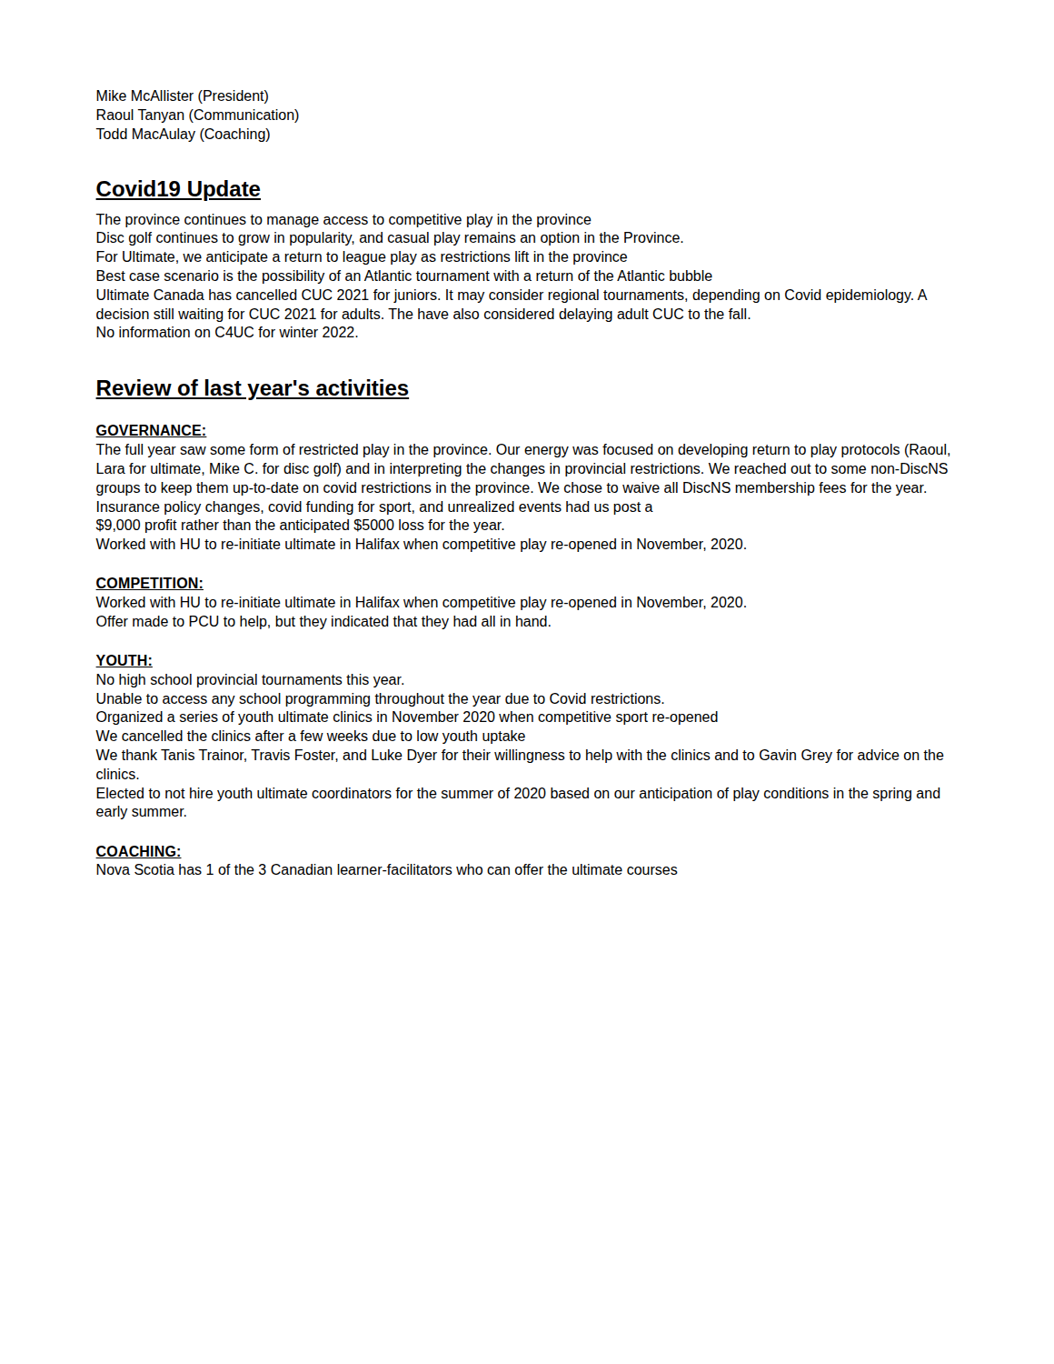Mike McAllister (President)
Raoul Tanyan (Communication)
Todd MacAulay (Coaching)
Covid19 Update
The province continues to manage access to competitive play in the province
Disc golf continues to grow in popularity, and casual play remains an option in the Province.
For Ultimate, we anticipate a return to league play as restrictions lift in the province
Best case scenario is the possibility of an Atlantic tournament with a return of the Atlantic bubble
Ultimate Canada has cancelled CUC 2021 for juniors. It may consider regional tournaments, depending on Covid epidemiology. A decision still waiting for CUC 2021 for adults. The have also considered delaying adult CUC to the fall.
No information on C4UC for winter 2022.
Review of last year's activities
GOVERNANCE:
The full year saw some form of restricted play in the province. Our energy was focused on developing return to play protocols (Raoul, Lara for ultimate, Mike C. for disc golf) and in interpreting the changes in provincial restrictions. We reached out to some non-DiscNS groups to keep them up-to-date on covid restrictions in the province. We chose to waive all DiscNS membership fees for the year.
Insurance policy changes, covid funding for sport, and unrealized events had us post a
$9,000 profit rather than the anticipated $5000 loss for the year.
Worked with HU to re-initiate ultimate in Halifax when competitive play re-opened in November, 2020.
COMPETITION:
Worked with HU to re-initiate ultimate in Halifax when competitive play re-opened in November, 2020.
Offer made to PCU to help, but they indicated that they had all in hand.
YOUTH:
No high school provincial tournaments this year.
Unable to access any school programming throughout the year due to Covid restrictions.
Organized a series of youth ultimate clinics in November 2020 when competitive sport re-opened
We cancelled the clinics after a few weeks due to low youth uptake
We thank Tanis Trainor, Travis Foster, and Luke Dyer for their willingness to help with the clinics and to Gavin Grey for advice on the clinics.
Elected to not hire youth ultimate coordinators for the summer of 2020 based on our anticipation of play conditions in the spring and early summer.
COACHING:
Nova Scotia has 1 of the 3 Canadian learner-facilitators who can offer the ultimate courses